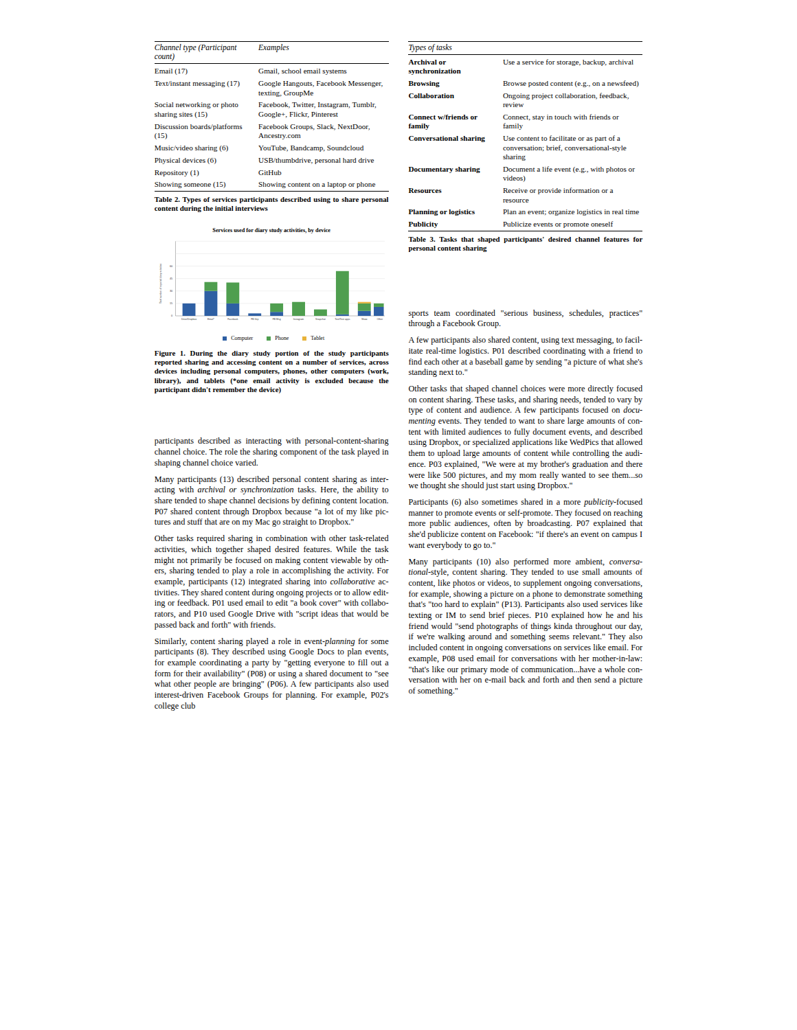| Channel type (Participant count) | Examples |
| Email (17) | Gmail, school email systems |
| Text/instant messaging (17) | Google Hangouts, Facebook Messenger, texting, GroupMe |
| Social networking or photo sharing sites (15) | Facebook, Twitter, Instagram, Tumblr, Google+, Flickr, Pinterest |
| Discussion boards/platforms (15) | Facebook Groups, Slack, NextDoor, Ancestry.com |
| Music/video sharing (6) | YouTube, Bandcamp, Soundcloud |
| Physical devices (6) | USB/thumbdrive, personal hard drive |
| Repository (1) | GitHub |
| Showing someone (15) | Showing content on a laptop or phone |
Table 2. Types of services participants described using to share personal content during the initial interviews
Services used for diary study activities, by device
0 15 30 45 60 Total number of reported diary activities Drive/Dropbox Email* Facebook FB Grp FB Msg Instagram Snapchat Text/Text apps Show Other
Computer Phone Tablet
Figure 1. During the diary study portion of the study participants reported sharing and accessing content on a number of services, across devices including personal computers, phones, other computers (work, library), and tablets (*one email activity is excluded because the participant didn't remember the device)
participants described as interacting with personal-content-sharing channel choice. The role the sharing component of the task played in shaping channel choice varied.
Many participants (13) described personal content sharing as interacting with archival or synchronization tasks. Here, the ability to share tended to shape channel decisions by defining content location. P07 shared content through Dropbox because "a lot of my like pictures and stuff that are on my Mac go straight to Dropbox."
Other tasks required sharing in combination with other task-related activities, which together shaped desired features. While the task might not primarily be focused on making content viewable by others, sharing tended to play a role in accomplishing the activity. For example, participants (12) integrated sharing into collaborative activities. They shared content during ongoing projects or to allow editing or feedback. P01 used email to edit "a book cover" with collaborators, and P10 used Google Drive with "script ideas that would be passed back and forth" with friends.
Similarly, content sharing played a role in event-planning for some participants (8). They described using Google Docs to plan events, for example coordinating a party by "getting everyone to fill out a form for their availability" (P08) or using a shared document to "see what other people are bringing" (P06). A few participants also used interest-driven Facebook Groups for planning. For example, P02's college club
| Types of tasks |
| Archival or synchronization | Use a service for storage, backup, archival |
| Browsing | Browse posted content (e.g., on a newsfeed) |
| Collaboration | Ongoing project collaboration, feedback, review |
| Connect w/friends or family | Connect, stay in touch with friends or family |
| Conversational sharing | Use content to facilitate or as part of a conversation; brief, conversational-style sharing |
| Documentary sharing | Document a life event (e.g., with photos or videos) |
| Resources | Receive or provide information or a resource |
| Planning or logistics | Plan an event; organize logistics in real time |
| Publicity | Publicize events or promote oneself |
Table 3. Tasks that shaped participants' desired channel features for personal content sharing
sports team coordinated "serious business, schedules, practices" through a Facebook Group.
A few participants also shared content, using text messaging, to facilitate real-time logistics. P01 described coordinating with a friend to find each other at a baseball game by sending "a picture of what she's standing next to."
Other tasks that shaped channel choices were more directly focused on content sharing. These tasks, and sharing needs, tended to vary by type of content and audience. A few participants focused on documenting events. They tended to want to share large amounts of content with limited audiences to fully document events, and described using Dropbox, or specialized applications like WedPics that allowed them to upload large amounts of content while controlling the audience. P03 explained, "We were at my brother's graduation and there were like 500 pictures, and my mom really wanted to see them...so we thought she should just start using Dropbox."
Participants (6) also sometimes shared in a more publicity-focused manner to promote events or self-promote. They focused on reaching more public audiences, often by broadcasting. P07 explained that she'd publicize content on Facebook: "if there's an event on campus I want everybody to go to."
Many participants (10) also performed more ambient, conversational-style, content sharing. They tended to use small amounts of content, like photos or videos, to supplement ongoing conversations, for example, showing a picture on a phone to demonstrate something that's "too hard to explain" (P13). Participants also used services like texting or IM to send brief pieces. P10 explained how he and his friend would "send photographs of things kinda throughout our day, if we're walking around and something seems relevant." They also included content in ongoing conversations on services like email. For example, P08 used email for conversations with her mother-in-law: "that's like our primary mode of communication...have a whole conversation with her on e-mail back and forth and then send a picture of something."